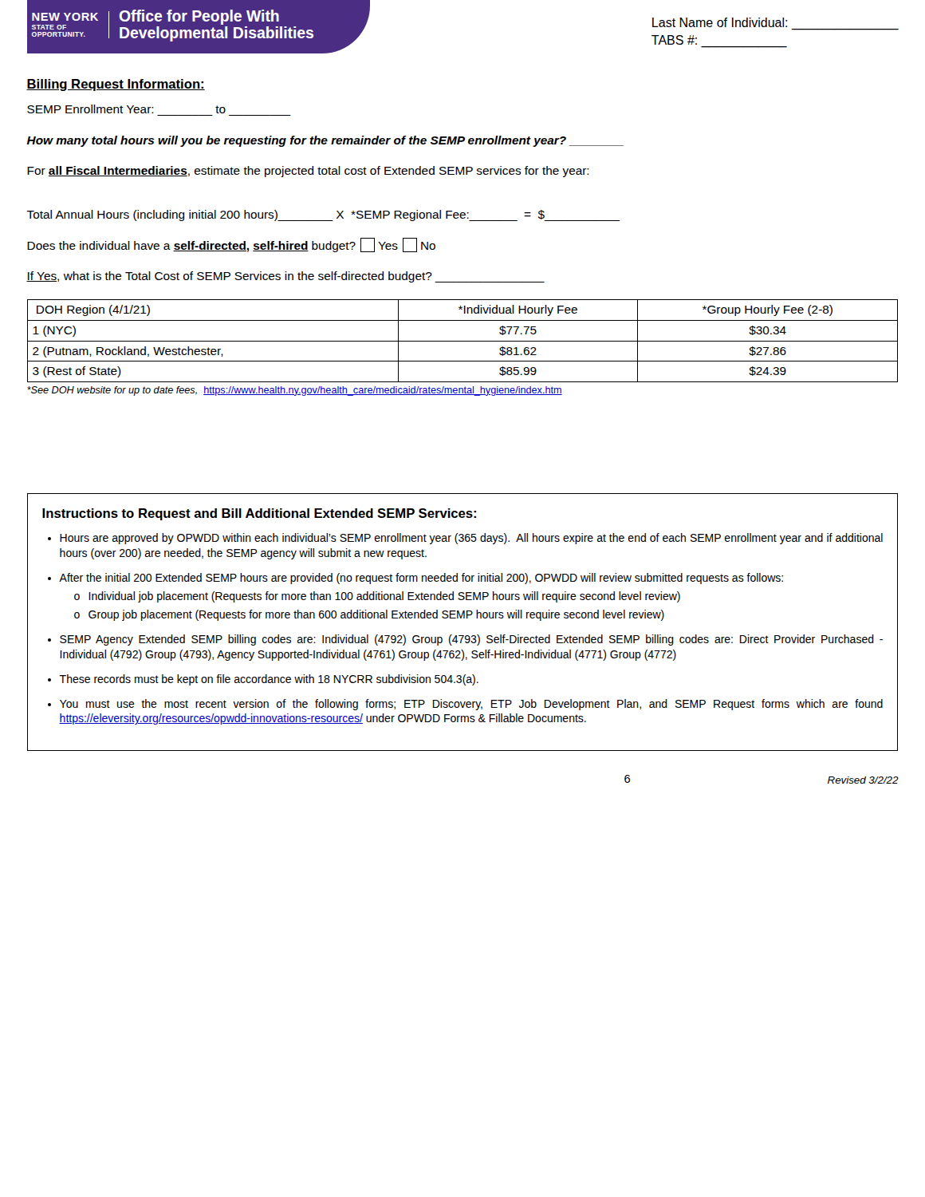NEW YORK STATE OF
OPPORTUNITY.
Office for People With
Developmental Disabilities
Last Name of Individual: _______________
TABS #: ____________
Billing Request Information:
SEMP Enrollment Year: ________ to _________
How many total hours will you be requesting for the remainder of the SEMP enrollment year? ________
For all Fiscal Intermediaries, estimate the projected total cost of Extended SEMP services for the year:
Total Annual Hours (including initial 200 hours)________ X *SEMP Regional Fee:_______ = $___________
Does the individual have a self-directed, self-hired budget? Yes No
If Yes, what is the Total Cost of SEMP Services in the self-directed budget? ________________
| DOH Region (4/1/21) | *Individual Hourly Fee | *Group Hourly Fee (2-8) |
| --- | --- | --- |
| 1 (NYC) | $77.75 | $30.34 |
| 2 (Putnam, Rockland, Westchester, | $81.62 | $27.86 |
| 3 (Rest of State) | $85.99 | $24.39 |
*See DOH website for up to date fees, https://www.health.ny.gov/health_care/medicaid/rates/mental_hygiene/index.htm
Instructions to Request and Bill Additional Extended SEMP Services:
Hours are approved by OPWDD within each individual’s SEMP enrollment year (365 days). All hours expire at the end of each SEMP enrollment year and if additional hours (over 200) are needed, the SEMP agency will submit a new request.
After the initial 200 Extended SEMP hours are provided (no request form needed for initial 200), OPWDD will review submitted requests as follows:
Individual job placement (Requests for more than 100 additional Extended SEMP hours will require second level review)
Group job placement (Requests for more than 600 additional Extended SEMP hours will require second level review)
SEMP Agency Extended SEMP billing codes are: Individual (4792) Group (4793) Self-Directed Extended SEMP billing codes are: Direct Provider Purchased - Individual (4792) Group (4793), Agency Supported-Individual (4761) Group (4762), Self-Hired-Individual (4771) Group (4772)
These records must be kept on file accordance with 18 NYCRR subdivision 504.3(a).
You must use the most recent version of the following forms; ETP Discovery, ETP Job Development Plan, and SEMP Request forms which are found https://eleversity.org/resources/opwdd-innovations-resources/ under OPWDD Forms & Fillable Documents.
6
Revised 3/2/22